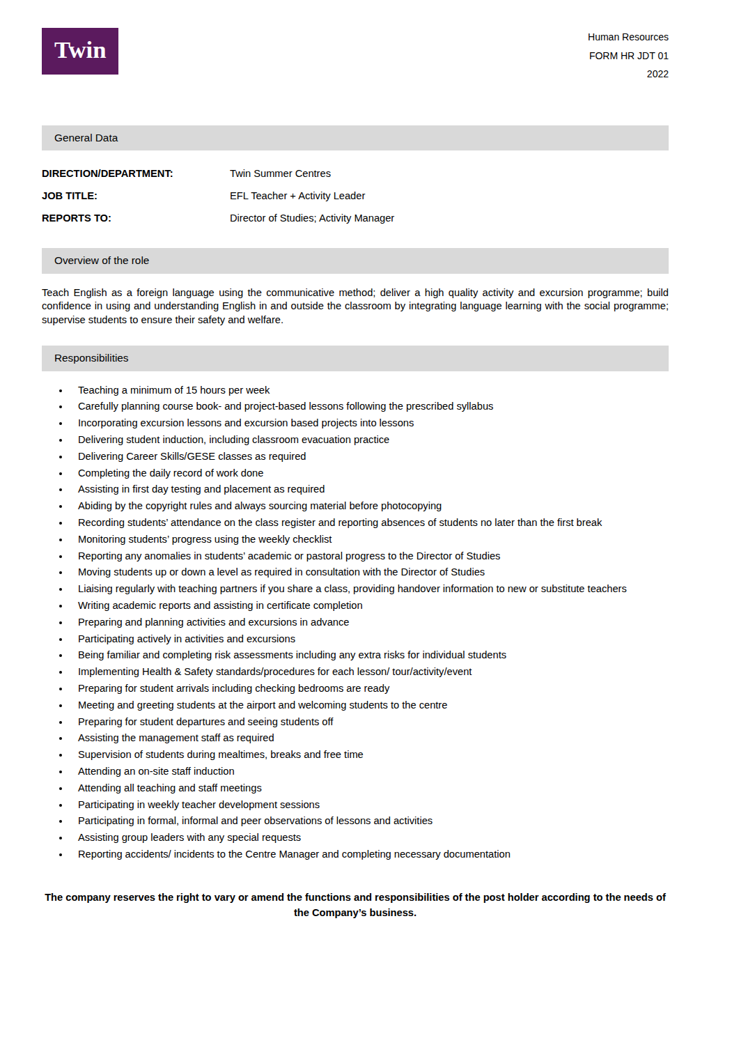Twin
Human Resources
FORM HR JDT 01
2022
General Data
| DIRECTION/DEPARTMENT: | Twin Summer Centres |
| JOB TITLE: | EFL Teacher + Activity Leader |
| REPORTS TO: | Director of Studies; Activity Manager |
Overview of the role
Teach English as a foreign language using the communicative method; deliver a high quality activity and excursion programme; build confidence in using and understanding English in and outside the classroom by integrating language learning with the social programme; supervise students to ensure their safety and welfare.
Responsibilities
Teaching a minimum of 15 hours per week
Carefully planning course book- and project-based lessons following the prescribed syllabus
Incorporating excursion lessons and excursion based projects into lessons
Delivering student induction, including classroom evacuation practice
Delivering Career Skills/GESE classes as required
Completing the daily record of work done
Assisting in first day testing and placement as required
Abiding by the copyright rules and always sourcing material before photocopying
Recording students’ attendance on the class register and reporting absences of students no later than the first break
Monitoring students’ progress using the weekly checklist
Reporting any anomalies in students’ academic or pastoral progress to the Director of Studies
Moving students up or down a level as required in consultation with the Director of Studies
Liaising regularly with teaching partners if you share a class, providing handover information to new or substitute teachers
Writing academic reports and assisting in certificate completion
Preparing and planning activities and excursions in advance
Participating actively in activities and excursions
Being familiar and completing risk assessments including any extra risks for individual students
Implementing Health & Safety standards/procedures for each lesson/ tour/activity/event
Preparing for student arrivals including checking bedrooms are ready
Meeting and greeting students at the airport and welcoming students to the centre
Preparing for student departures and seeing students off
Assisting the management staff as required
Supervision of students during mealtimes, breaks and free time
Attending an on-site staff induction
Attending all teaching and staff meetings
Participating in weekly teacher development sessions
Participating in formal, informal and peer observations of lessons and activities
Assisting group leaders with any special requests
Reporting accidents/ incidents to the Centre Manager and completing necessary documentation
The company reserves the right to vary or amend the functions and responsibilities of the post holder according to the needs of the Company’s business.